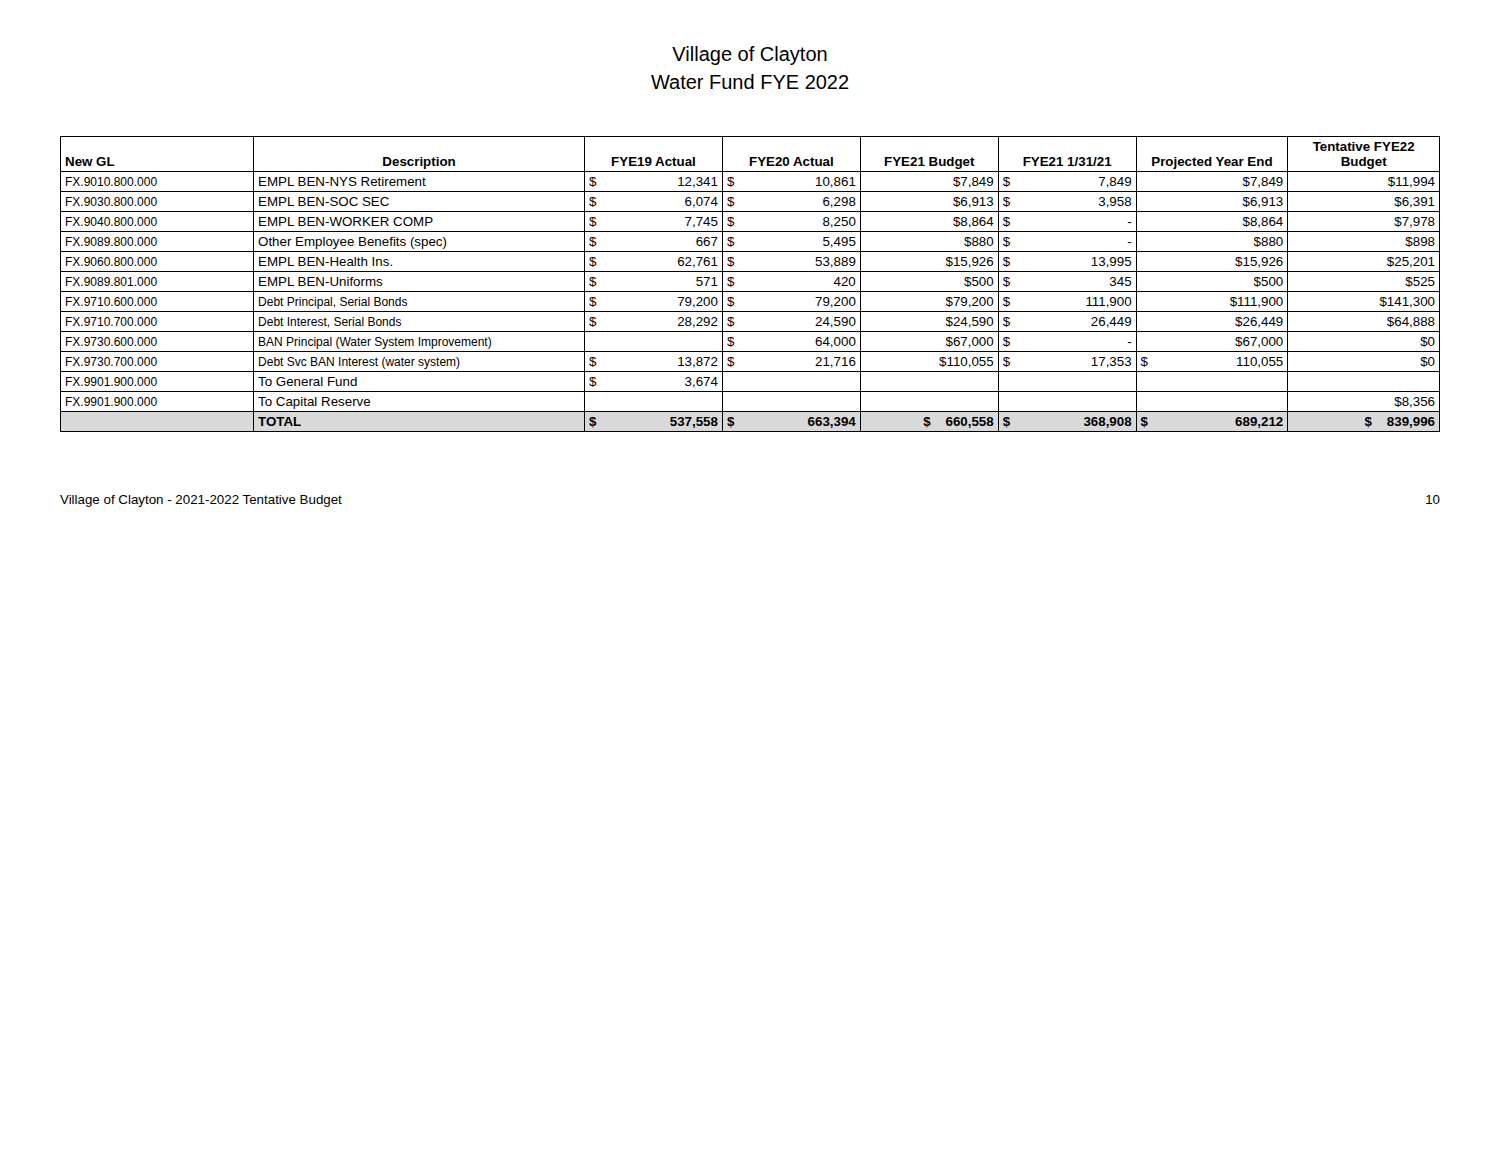Village of Clayton
Water Fund FYE 2022
| New GL | Description | FYE19 Actual | FYE20 Actual | FYE21 Budget | FYE21 1/31/21 | Projected Year End | Tentative FYE22 Budget |
| --- | --- | --- | --- | --- | --- | --- | --- |
| FX.9010.800.000 | EMPL BEN-NYS Retirement | $ | 12,341 | $ | 10,861 | $7,849 | $ | 7,849 | | $7,849 | $11,994 |
| FX.9030.800.000 | EMPL BEN-SOC SEC | $ | 6,074 | $ | 6,298 | $6,913 | $ | 3,958 | | $6,913 | $6,391 |
| FX.9040.800.000 | EMPL BEN-WORKER COMP | $ | 7,745 | $ | 8,250 | $8,864 | $ | - | | $8,864 | $7,978 |
| FX.9089.800.000 | Other Employee Benefits (spec) | $ | 667 | $ | 5,495 | $880 | $ | - | | $880 | $898 |
| FX.9060.800.000 | EMPL BEN-Health Ins. | $ | 62,761 | $ | 53,889 | $15,926 | $ | 13,995 | | $15,926 | $25,201 |
| FX.9089.801.000 | EMPL BEN-Uniforms | $ | 571 | $ | 420 | $500 | $ | 345 | | $500 | $525 |
| FX.9710.600.000 | Debt Principal, Serial Bonds | $ | 79,200 | $ | 79,200 | $79,200 | $ | 111,900 | | $111,900 | $141,300 |
| FX.9710.700.000 | Debt Interest, Serial Bonds | $ | 28,292 | $ | 24,590 | $24,590 | $ | 26,449 | | $26,449 | $64,888 |
| FX.9730.600.000 | BAN Principal (Water System Improvement) | | | $ | 64,000 | $67,000 | $ | - | | $67,000 | $0 |
| FX.9730.700.000 | Debt Svc BAN Interest (water system) | $ | 13,872 | $ | 21,716 | $110,055 | $ | 17,353 | $ | 110,055 | $0 |
| FX.9901.900.000 | To General Fund | $ | 3,674 | | | | | | | | |
| FX.9901.900.000 | To Capital Reserve | | | | | | | | | | $8,356 |
| | TOTAL | $ | 537,558 | $ | 663,394 | $ 660,558 | $ | 368,908 | $ | 689,212 | $ 839,996 |
Village of Clayton - 2021-2022 Tentative Budget 10